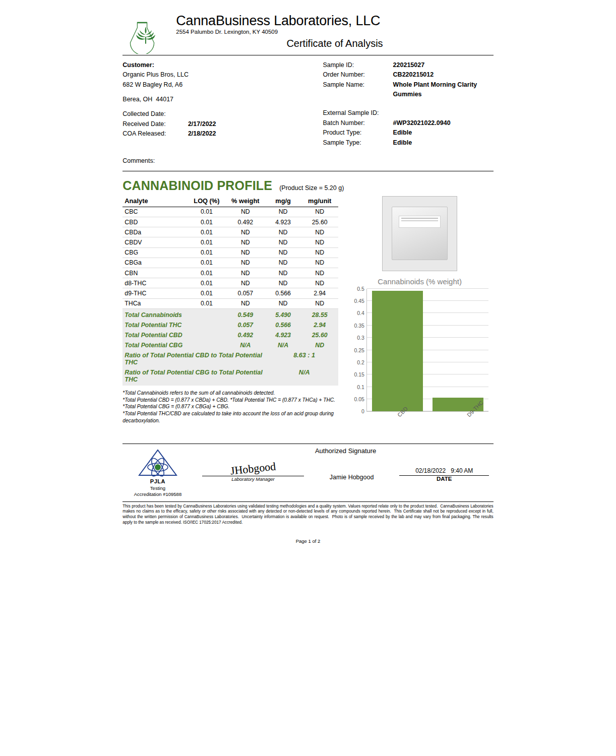CannaBusiness Laboratories, LLC
2554 Palumbo Dr. Lexington, KY 40509
Certificate of Analysis
Customer:
Organic Plus Bros, LLC
682 W Bagley Rd, A6
Berea, OH 44017
Collected Date:
Received Date: 2/17/2022
COA Released: 2/18/2022
Comments:
Sample ID: 220215027
Order Number: CB220215012
Sample Name: Whole Plant Morning Clarity Gummies
External Sample ID:
Batch Number:#WP32021022.0940
Product Type: Edible
Sample Type: Edible
CANNABINOID PROFILE
(Product Size = 5.20 g)
| Analyte | LOQ (%) | % weight | mg/g | mg/unit |
| --- | --- | --- | --- | --- |
| CBC | 0.01 | ND | ND | ND |
| CBD | 0.01 | 0.492 | 4.923 | 25.60 |
| CBDa | 0.01 | ND | ND | ND |
| CBDV | 0.01 | ND | ND | ND |
| CBG | 0.01 | ND | ND | ND |
| CBGa | 0.01 | ND | ND | ND |
| CBN | 0.01 | ND | ND | ND |
| d8-THC | 0.01 | ND | ND | ND |
| d9-THC | 0.01 | 0.057 | 0.566 | 2.94 |
| THCa | 0.01 | ND | ND | ND |
| Total Cannabinoids | | 0.549 | 5.490 | 28.55 |
| Total Potential THC | | 0.057 | 0.566 | 2.94 |
| Total Potential CBD | | 0.492 | 4.923 | 25.60 |
| Total Potential CBG | | N/A | N/A | ND |
Ratio of Total Potential CBD to Total Potential THC
8.63 : 1
Ratio of Total Potential CBG to Total Potential THC
N/A
*Total Cannabinoids refers to the sum of all cannabinoids detected.
*Total Potential CBD = (0.877 x CBDa) + CBD. *Total Potential THC = (0.877 x THCa) + THC. *Total Potential CBG = (0.877 x CBGa) + CBG.
*Total Potential THC/CBD are calculated to take into account the loss of an acid group during decarboxylation.
Cannabinoids (% weight)
0.5
0.45
0.4
0.35
0.3
0.25
0.2
0.15
0.1
0.05
0
CBD D9-THC
PJLA
Testing
Accreditation #109588
Authorized Signature
JHobgood
Laboratory Manager
Jamie Hobgood
02/18/2022 9:40 AM
DATE
This product has been tested by CannaBusiness Laboratories using validated testing methodologies and a quality system. Values reported relate only to the product tested. CannaBusiness Laboratories makes no claims as to the efficacy, safety or other risks associated with any detected or non-detected levels of any compounds reported herein. This Certificate shall not be reproduced except in full, without the written permission of CannaBusiness Laboratories. Uncertainty information is available on request. Photo is of sample received by the lab and may vary from final packaging. The results apply to the sample as received. ISO/IEC 17025:2017 Accredited.
Page 1 of 2